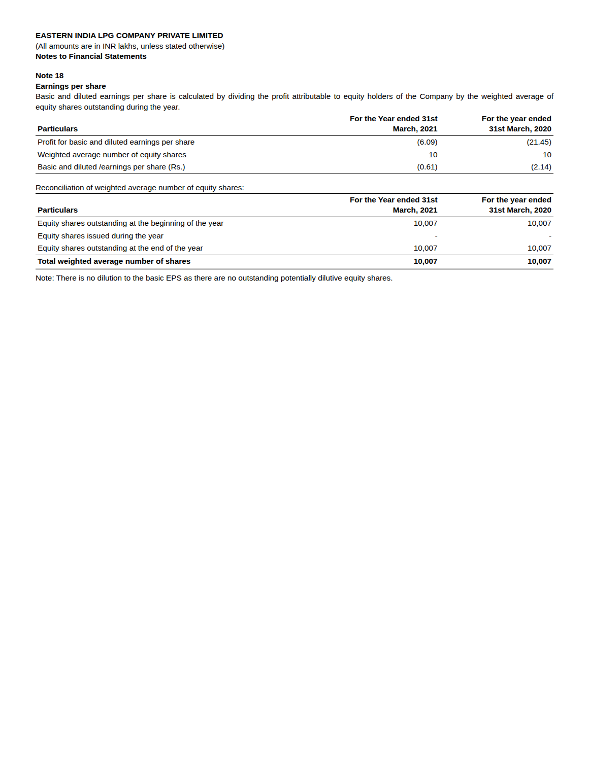EASTERN INDIA LPG COMPANY PRIVATE LIMITED
(All amounts are in INR lakhs, unless stated otherwise)
Notes to Financial Statements
Note 18
Earnings per share
Basic and diluted earnings per share is calculated by dividing the profit attributable to equity holders of the Company by the weighted average of equity shares outstanding during the year.
| Particulars | For the Year ended 31st March, 2021 | For the year ended 31st March, 2020 |
| --- | --- | --- |
| Profit for basic and diluted earnings per share | (6.09) | (21.45) |
| Weighted average number of equity shares | 10 | 10 |
| Basic and diluted /earnings per share (Rs.) | (0.61) | (2.14) |
Reconciliation of weighted average number of equity shares:
| Particulars | For the Year ended 31st March, 2021 | For the year ended 31st March, 2020 |
| --- | --- | --- |
| Equity shares outstanding at the beginning of the year | 10,007 | 10,007 |
| Equity shares issued during the year | - | - |
| Equity shares outstanding at the end of the year | 10,007 | 10,007 |
| Total weighted average number of shares | 10,007 | 10,007 |
Note: There is no dilution to the basic EPS as there are no outstanding potentially dilutive equity shares.